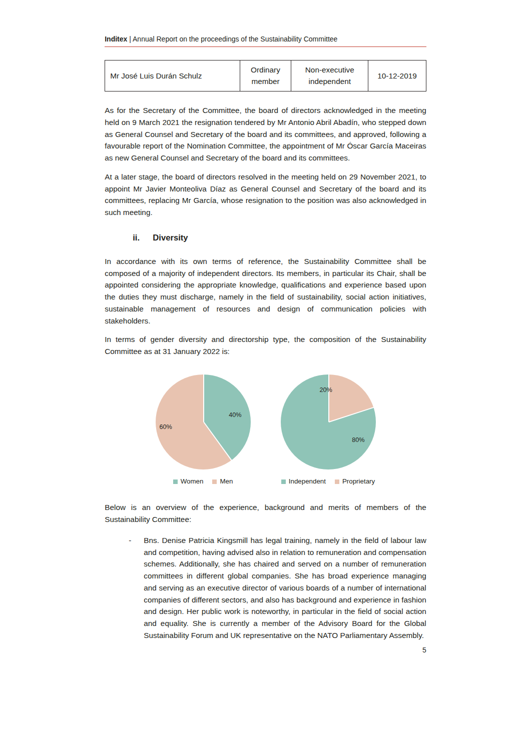Inditex | Annual Report on the proceedings of the Sustainability Committee
| Mr José Luis Durán Schulz | Ordinary member | Non-executive independent | 10-12-2019 |
As for the Secretary of the Committee, the board of directors acknowledged in the meeting held on 9 March 2021 the resignation tendered by Mr Antonio Abril Abadín, who stepped down as General Counsel and Secretary of the board and its committees, and approved, following a favourable report of the Nomination Committee, the appointment of Mr Óscar García Maceiras as new General Counsel and Secretary of the board and its committees.
At a later stage, the board of directors resolved in the meeting held on 29 November 2021, to appoint Mr Javier Monteoliva Díaz as General Counsel and Secretary of the board and its committees, replacing Mr García, whose resignation to the position was also acknowledged in such meeting.
ii. Diversity
In accordance with its own terms of reference, the Sustainability Committee shall be composed of a majority of independent directors. Its members, in particular its Chair, shall be appointed considering the appropriate knowledge, qualifications and experience based upon the duties they must discharge, namely in the field of sustainability, social action initiatives, sustainable management of resources and design of communication policies with stakeholders.
In terms of gender diversity and directorship type, the composition of the Sustainability Committee as at 31 January 2022 is:
40% 60%
Women Men
20% 80%
Independent Proprietary
Below is an overview of the experience, background and merits of members of the Sustainability Committee:
Bns. Denise Patricia Kingsmill has legal training, namely in the field of labour law and competition, having advised also in relation to remuneration and compensation schemes. Additionally, she has chaired and served on a number of remuneration committees in different global companies. She has broad experience managing and serving as an executive director of various boards of a number of international companies of different sectors, and also has background and experience in fashion and design. Her public work is noteworthy, in particular in the field of social action and equality. She is currently a member of the Advisory Board for the Global Sustainability Forum and UK representative on the NATO Parliamentary Assembly.
5